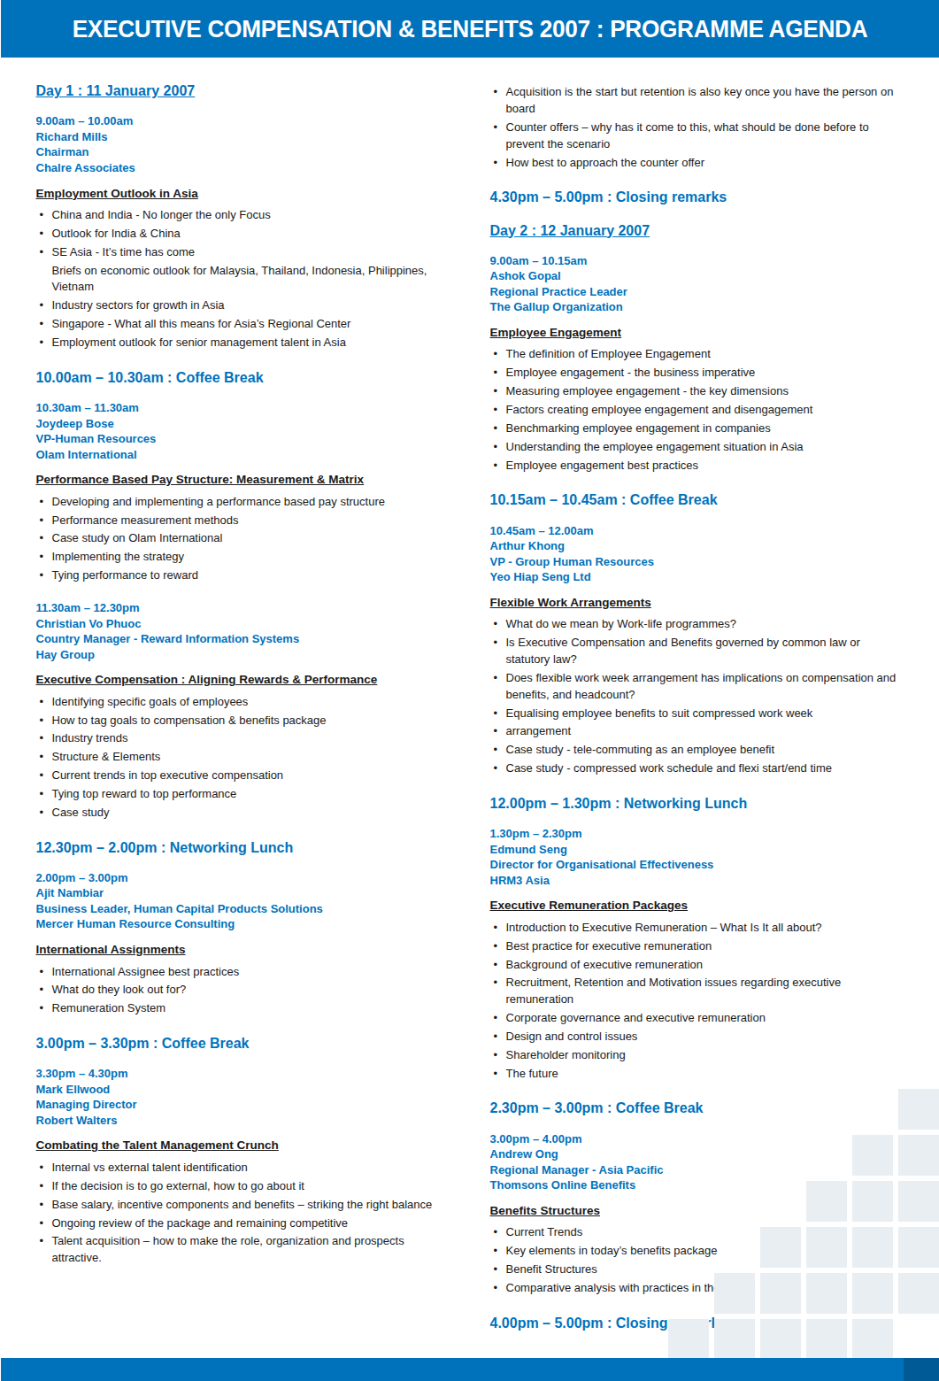Executive Compensation & Benefits 2007 : Programme Agenda
Day 1 : 11 January 2007
9.00am – 10.00am
Richard Mills
Chairman
Chalre Associates
Employment Outlook in Asia
China and India - No longer the only Focus
Outlook for India & China
SE Asia - It’s time has come
Briefs on economic outlook for Malaysia, Thailand, Indonesia, Philippines, Vietnam
Industry sectors for growth in Asia
Singapore - What all this means for Asia’s Regional Center
Employment outlook for senior management talent in Asia
10.00am – 10.30am : Coffee Break
10.30am – 11.30am
Joydeep Bose
VP-Human Resources
Olam International
Performance Based Pay Structure: Measurement & Matrix
Developing and implementing a performance based pay structure
Performance measurement methods
Case study on Olam International
Implementing the strategy
Tying performance to reward
11.30am – 12.30pm
Christian Vo Phuoc
Country Manager - Reward Information Systems
Hay Group
Executive Compensation : Aligning Rewards & Performance
Identifying specific goals of employees
How to tag goals to compensation & benefits package
Industry trends
Structure & Elements
Current trends in top executive compensation
Tying top reward to top performance
Case study
12.30pm – 2.00pm : Networking Lunch
2.00pm – 3.00pm
Ajit Nambiar
Business Leader, Human Capital Products Solutions
Mercer Human Resource Consulting
International Assignments
International Assignee best practices
What do they look out for?
Remuneration System
3.00pm – 3.30pm : Coffee Break
3.30pm – 4.30pm
Mark Ellwood
Managing Director
Robert Walters
Combating the Talent Management Crunch
Internal vs external talent identification
If the decision is to go external, how to go about it
Base salary, incentive components and benefits – striking the right balance
Ongoing review of the package and remaining competitive
Talent acquisition – how to make the role, organization and prospects attractive.
Acquisition is the start but retention is also key once you have the person on board
Counter offers – why has it come to this, what should be done before to prevent the scenario
How best to approach the counter offer
4.30pm – 5.00pm : Closing remarks
Day 2 : 12 January 2007
9.00am – 10.15am
Ashok Gopal
Regional Practice Leader
The Gallup Organization
Employee Engagement
The definition of Employee Engagement
Employee engagement - the business imperative
Measuring employee engagement - the key dimensions
Factors creating employee engagement and disengagement
Benchmarking employee engagement in companies
Understanding the employee engagement situation in Asia
Employee engagement best practices
10.15am – 10.45am : Coffee Break
10.45am – 12.00am
Arthur Khong
VP - Group Human Resources
Yeo Hiap Seng Ltd
Flexible Work Arrangements
What do we mean by Work-life programmes?
Is Executive Compensation and Benefits governed by common law or statutory law?
Does flexible work week arrangement has implications on compensation and benefits, and headcount?
Equalising employee benefits to suit compressed work week
arrangement
Case study - tele-commuting as an employee benefit
Case study - compressed work schedule and flexi start/end time
12.00pm – 1.30pm : Networking Lunch
1.30pm – 2.30pm
Edmund Seng
Director for Organisational Effectiveness
HRM3 Asia
Executive Remuneration Packages
Introduction to Executive Remuneration – What Is It all about?
Best practice for executive remuneration
Background of executive remuneration
Recruitment, Retention and Motivation issues regarding executive remuneration
Corporate governance and executive remuneration
Design and control issues
Shareholder monitoring
The future
2.30pm – 3.00pm : Coffee Break
3.00pm – 4.00pm
Andrew Ong
Regional Manager - Asia Pacific
Thomsons Online Benefits
Benefits Structures
Current Trends
Key elements in today’s benefits package
Benefit Structures
Comparative analysis with practices in the region
4.00pm – 5.00pm : Closing remarks